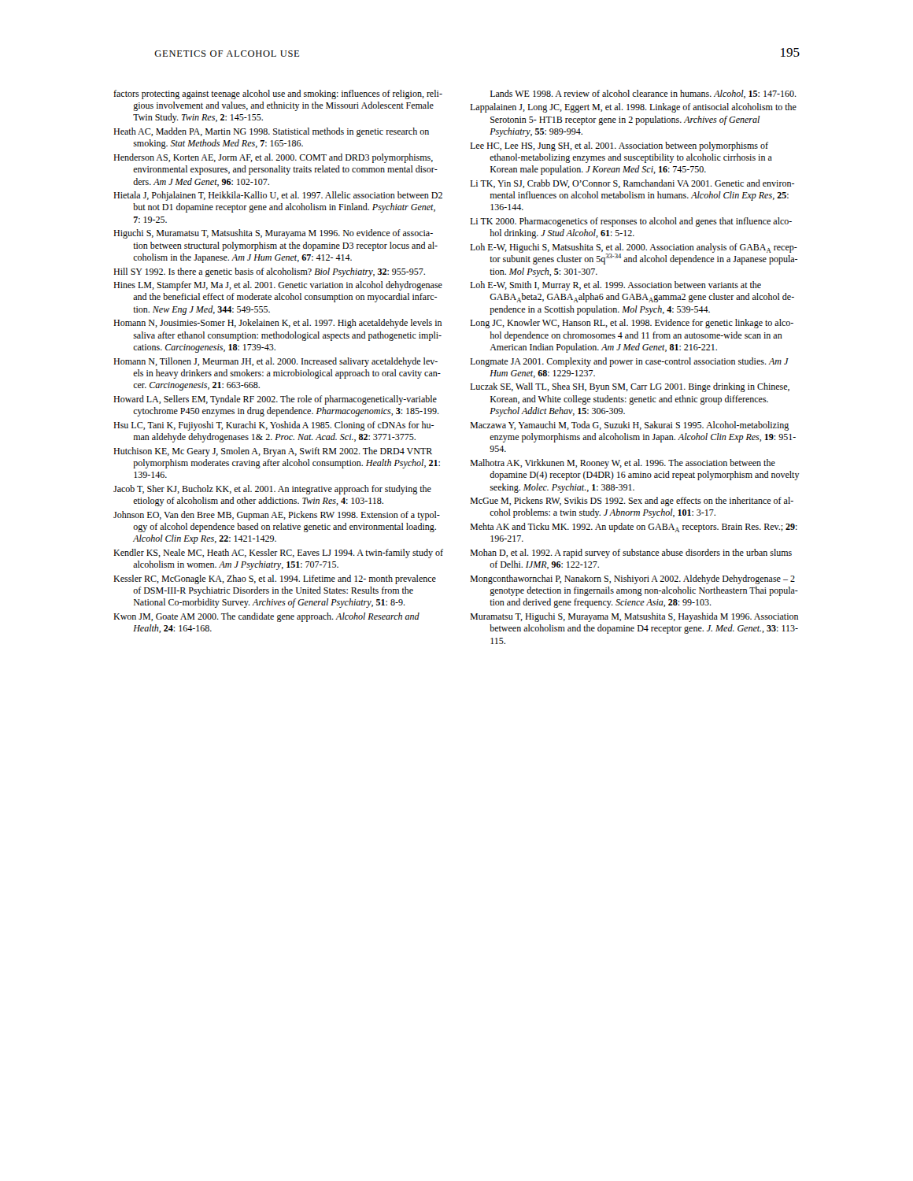Genetics of Alcohol Use 195
factors protecting against teenage alcohol use and smoking: influences of religion, religious involvement and values, and ethnicity in the Missouri Adolescent Female Twin Study. Twin Res, 2: 145-155.
Heath AC, Madden PA, Martin NG 1998. Statistical methods in genetic research on smoking. Stat Methods Med Res, 7: 165-186.
Henderson AS, Korten AE, Jorm AF, et al. 2000. COMT and DRD3 polymorphisms, environmental exposures, and personality traits related to common mental disorders. Am J Med Genet, 96: 102-107.
Hietala J, Pohjalainen T, Heikkila-Kallio U, et al. 1997. Allelic association between D2 but not D1 dopamine receptor gene and alcoholism in Finland. Psychiatr Genet, 7: 19-25.
Higuchi S, Muramatsu T, Matsushita S, Murayama M 1996. No evidence of association between structural polymorphism at the dopamine D3 receptor locus and alcoholism in the Japanese. Am J Hum Genet, 67: 412- 414.
Hill SY 1992. Is there a genetic basis of alcoholism? Biol Psychiatry, 32: 955-957.
Hines LM, Stampfer MJ, Ma J, et al. 2001. Genetic variation in alcohol dehydrogenase and the beneficial effect of moderate alcohol consumption on myocardial infarction. New Eng J Med, 344: 549-555.
Homann N, Jousimies-Somer H, Jokelainen K, et al. 1997. High acetaldehyde levels in saliva after ethanol consumption: methodological aspects and pathogenetic implications. Carcinogenesis, 18: 1739-43.
Homann N, Tillonen J, Meurman JH, et al. 2000. Increased salivary acetaldehyde levels in heavy drinkers and smokers: a microbiological approach to oral cavity cancer. Carcinogenesis, 21: 663-668.
Howard LA, Sellers EM, Tyndale RF 2002. The role of pharmacogenetically-variable cytochrome P450 enzymes in drug dependence. Pharmacogenomics, 3: 185-199.
Hsu LC, Tani K, Fujiyoshi T, Kurachi K, Yoshida A 1985. Cloning of cDNAs for human aldehyde dehydrogenases 1& 2. Proc. Nat. Acad. Sci., 82: 3771-3775.
Hutchison KE, Mc Geary J, Smolen A, Bryan A, Swift RM 2002. The DRD4 VNTR polymorphism moderates craving after alcohol consumption. Health Psychol, 21: 139-146.
Jacob T, Sher KJ, Bucholz KK, et al. 2001. An integrative approach for studying the etiology of alcoholism and other addictions. Twin Res, 4: 103-118.
Johnson EO, Van den Bree MB, Gupman AE, Pickens RW 1998. Extension of a typology of alcohol dependence based on relative genetic and environmental loading. Alcohol Clin Exp Res, 22: 1421-1429.
Kendler KS, Neale MC, Heath AC, Kessler RC, Eaves LJ 1994. A twin-family study of alcoholism in women. Am J Psychiatry, 151: 707-715.
Kessler RC, McGonagle KA, Zhao S, et al. 1994. Lifetime and 12- month prevalence of DSM-III-R Psychiatric Disorders in the United States: Results from the National Co-morbidity Survey. Archives of General Psychiatry, 51: 8-9.
Kwon JM, Goate AM 2000. The candidate gene approach. Alcohol Research and Health, 24: 164-168.
Lands WE 1998. A review of alcohol clearance in humans. Alcohol, 15: 147-160.
Lappalainen J, Long JC, Eggert M, et al. 1998. Linkage of antisocial alcoholism to the Serotonin 5- HT1B receptor gene in 2 populations. Archives of General Psychiatry, 55: 989-994.
Lee HC, Lee HS, Jung SH, et al. 2001. Association between polymorphisms of ethanol-metabolizing enzymes and susceptibility to alcoholic cirrhosis in a Korean male population. J Korean Med Sci, 16: 745-750.
Li TK, Yin SJ, Crabb DW, O’Connor S, Ramchandani VA 2001. Genetic and environmental influences on alcohol metabolism in humans. Alcohol Clin Exp Res, 25: 136-144.
Li TK 2000. Pharmacogenetics of responses to alcohol and genes that influence alcohol drinking. J Stud Alcohol, 61: 5-12.
Loh E-W, Higuchi S, Matsushita S, et al. 2000. Association analysis of GABAA receptor subunit genes cluster on 5q33-34 and alcohol dependence in a Japanese population. Mol Psych, 5: 301-307.
Loh E-W, Smith I, Murray R, et al. 1999. Association between variants at the GABAAbeta2, GABAAalpha6 and GABAAgamma2 gene cluster and alcohol dependence in a Scottish population. Mol Psych, 4: 539-544.
Long JC, Knowler WC, Hanson RL, et al. 1998. Evidence for genetic linkage to alcohol dependence on chromosomes 4 and 11 from an autosome-wide scan in an American Indian Population. Am J Med Genet, 81: 216-221.
Longmate JA 2001. Complexity and power in case-control association studies. Am J Hum Genet, 68: 1229-1237.
Luczak SE, Wall TL, Shea SH, Byun SM, Carr LG 2001. Binge drinking in Chinese, Korean, and White college students: genetic and ethnic group differences. Psychol Addict Behav, 15: 306-309.
Maczawa Y, Yamauchi M, Toda G, Suzuki H, Sakurai S 1995. Alcohol-metabolizing enzyme polymorphisms and alcoholism in Japan. Alcohol Clin Exp Res, 19: 951- 954.
Malhotra AK, Virkkunen M, Rooney W, et al. 1996. The association between the dopamine D(4) receptor (D4DR) 16 amino acid repeat polymorphism and novelty seeking. Molec. Psychiat., 1: 388-391.
McGue M, Pickens RW, Svikis DS 1992. Sex and age effects on the inheritance of alcohol problems: a twin study. J Abnorm Psychol, 101: 3-17.
Mehta AK and Ticku MK. 1992. An update on GABAA receptors. Brain Res. Rev.; 29: 196-217.
Mohan D, et al. 1992. A rapid survey of substance abuse disorders in the urban slums of Delhi. IJMR, 96: 122-127.
Mongconthawornchai P, Nanakorn S, Nishiyori A 2002. Aldehyde Dehydrogenase – 2 genotype detection in fingernails among non-alcoholic Northeastern Thai population and derived gene frequency. Science Asia, 28: 99-103.
Muramatsu T, Higuchi S, Murayama M, Matsushita S, Hayashida M 1996. Association between alcoholism and the dopamine D4 receptor gene. J. Med. Genet., 33: 113-115.